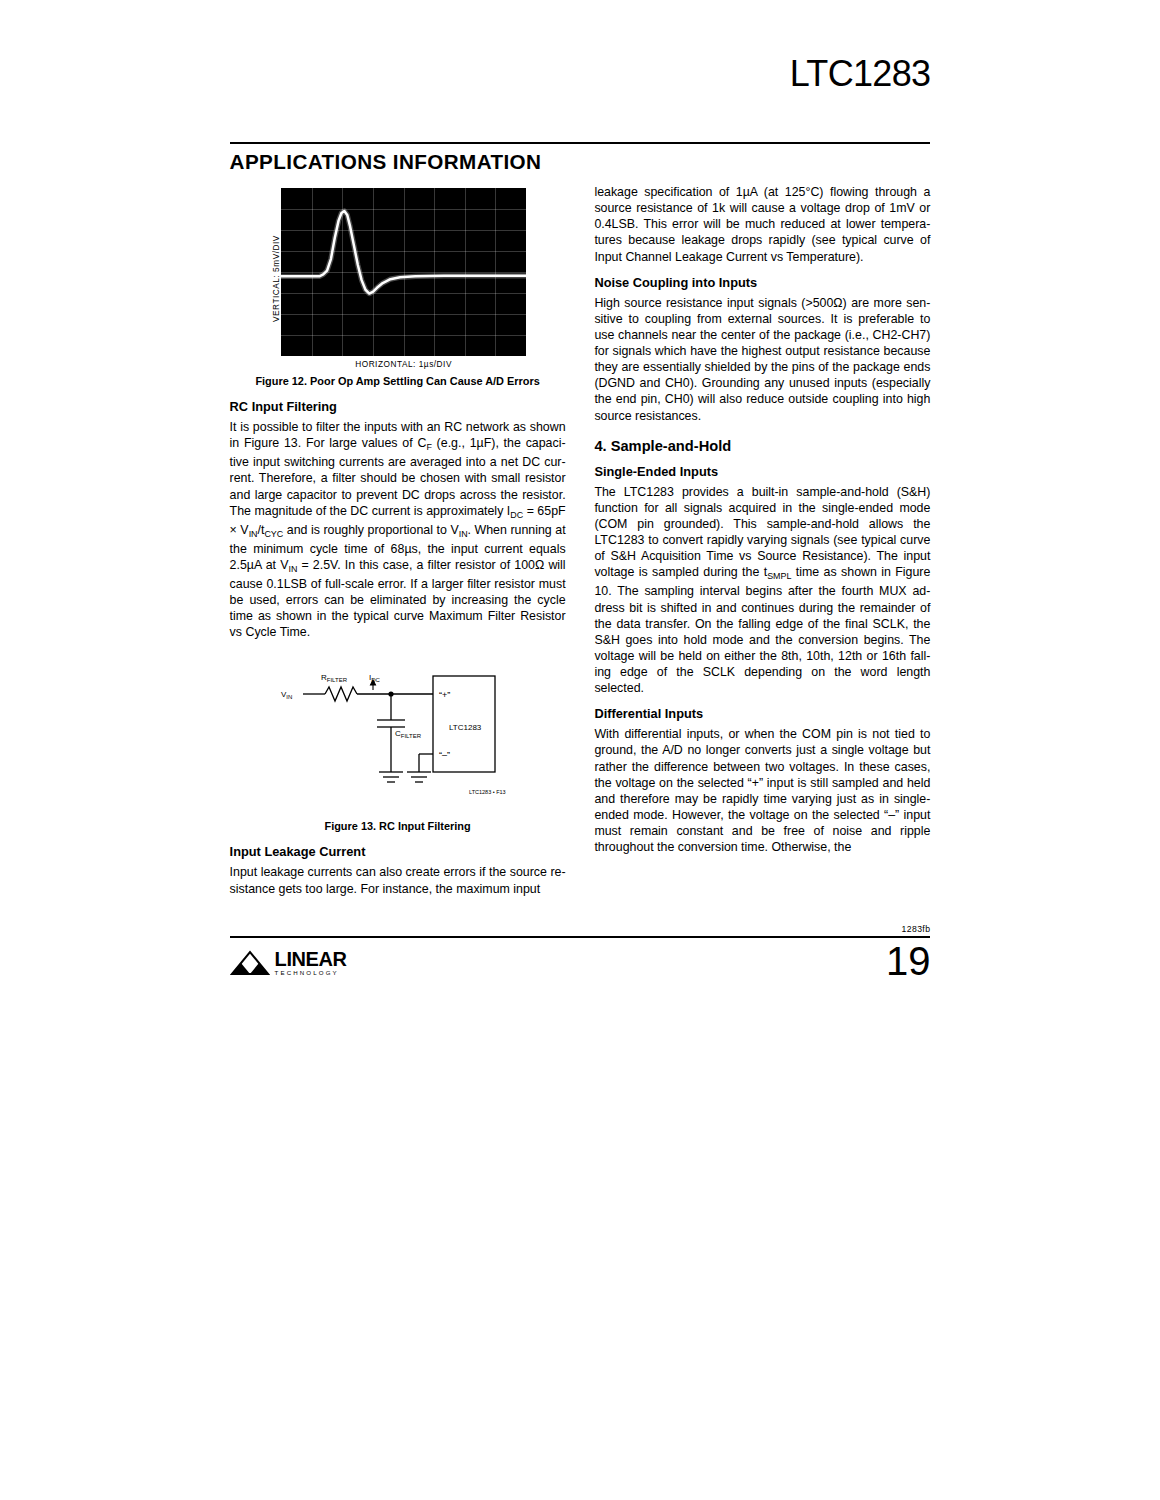LTC1283
APPLICATIONS INFORMATION
VERTICAL: 5mV/DIV
HORIZONTAL: 1µs/DIV
Figure 12. Poor Op Amp Settling Can Cause A/D Errors
RC Input Filtering
It is possible to filter the inputs with an RC network as shown in Figure 13. For large values of CF (e.g., 1µF), the capacitive input switching currents are averaged into a net DC current. Therefore, a filter should be chosen with small resistor and large capacitor to prevent DC drops across the resistor. The magnitude of the DC current is approximately IDC = 65pF × VIN/tCYC and is roughly proportional to VIN. When running at the minimum cycle time of 68µs, the input current equals 2.5µA at VIN = 2.5V. In this case, a filter resistor of 100Ω will cause 0.1LSB of full-scale error. If a larger filter resistor must be used, errors can be eliminated by increasing the cycle time as shown in the typical curve Maximum Filter Resistor vs Cycle Time.
VIN RFILTER IDC CFILTER “+” “–” LTC1283 LTC1283 • F13
Figure 13. RC Input Filtering
Input Leakage Current
Input leakage currents can also create errors if the source resistance gets too large. For instance, the maximum input
leakage specification of 1µA (at 125°C) flowing through a source resistance of 1k will cause a voltage drop of 1mV or 0.4LSB. This error will be much reduced at lower temperatures because leakage drops rapidly (see typical curve of Input Channel Leakage Current vs Temperature).
Noise Coupling into Inputs
High source resistance input signals (>500Ω) are more sensitive to coupling from external sources. It is preferable to use channels near the center of the package (i.e., CH2-CH7) for signals which have the highest output resistance because they are essentially shielded by the pins of the package ends (DGND and CH0). Grounding any unused inputs (especially the end pin, CH0) will also reduce outside coupling into high source resistances.
4. Sample-and-Hold
Single-Ended Inputs
The LTC1283 provides a built-in sample-and-hold (S&H) function for all signals acquired in the single-ended mode (COM pin grounded). This sample-and-hold allows the LTC1283 to convert rapidly varying signals (see typical curve of S&H Acquisition Time vs Source Resistance). The input voltage is sampled during the tSMPL time as shown in Figure 10. The sampling interval begins after the fourth MUX address bit is shifted in and continues during the remainder of the data transfer. On the falling edge of the final SCLK, the S&H goes into hold mode and the conversion begins. The voltage will be held on either the 8th, 10th, 12th or 16th falling edge of the SCLK depending on the word length selected.
Differential Inputs
With differential inputs, or when the COM pin is not tied to ground, the A/D no longer converts just a single voltage but rather the difference between two voltages. In these cases, the voltage on the selected “+” input is still sampled and held and therefore may be rapidly time varying just as in single-ended mode. However, the voltage on the selected “–” input must remain constant and be free of noise and ripple throughout the conversion time. Otherwise, the
1283fb
LINEAR TECHNOLOGY
19